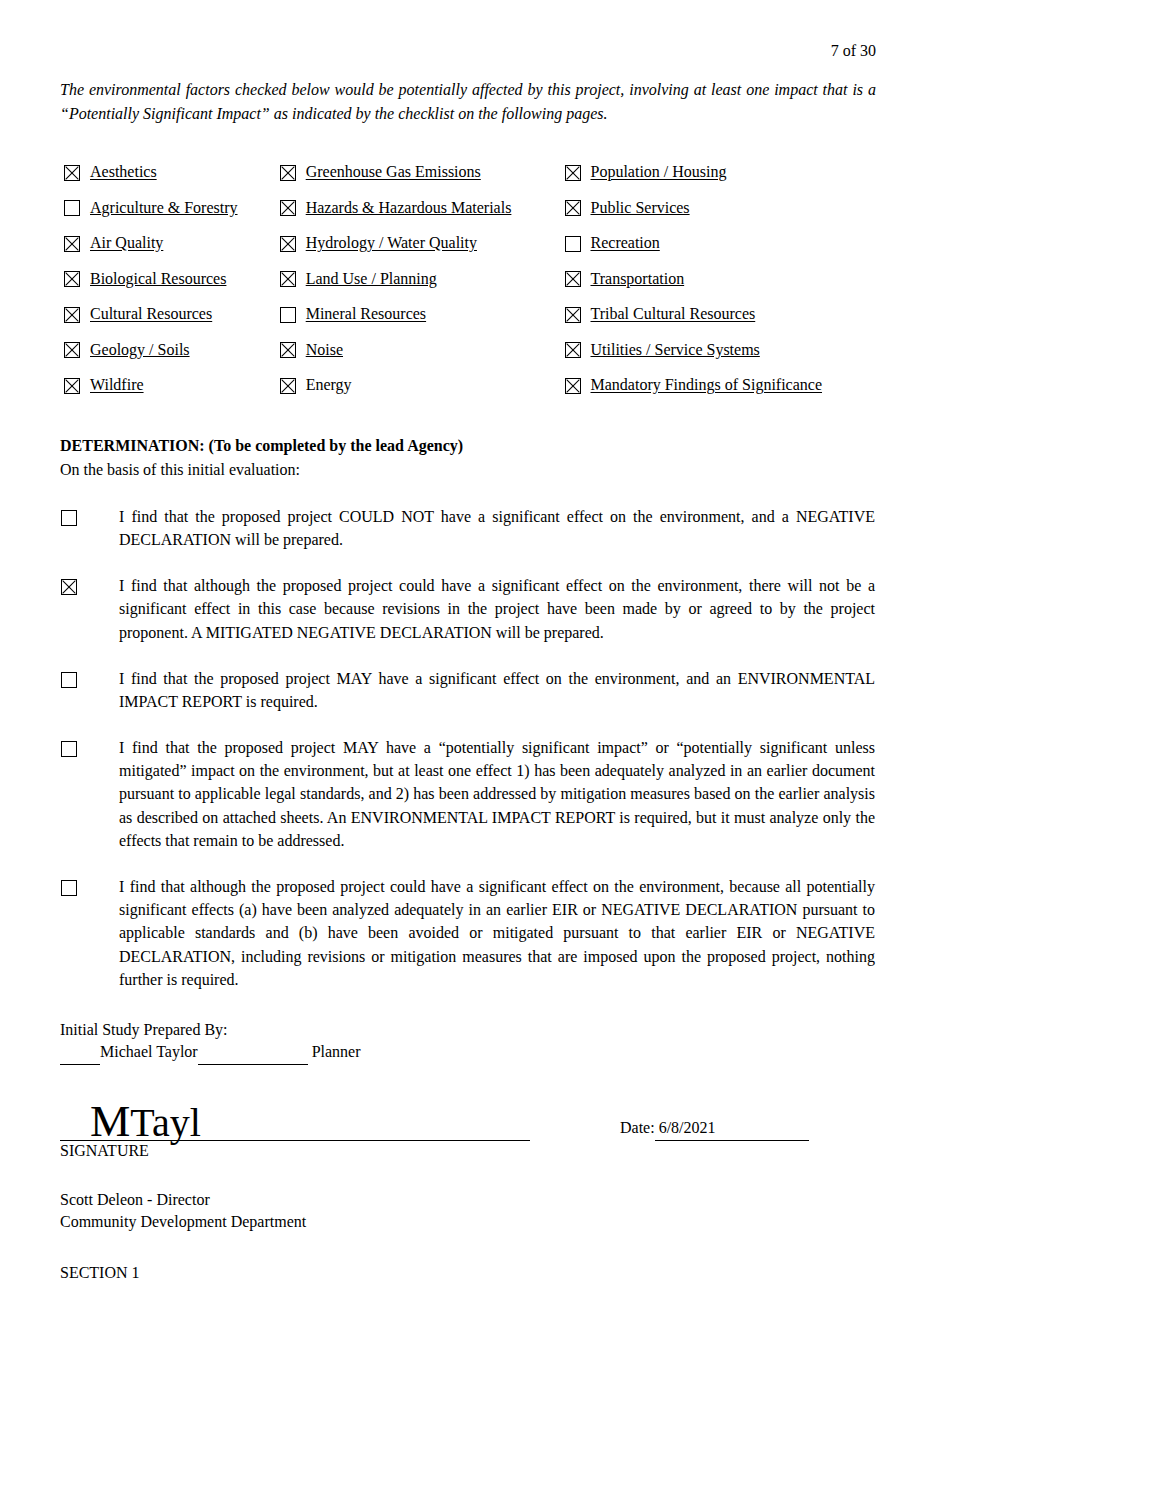7 of 30
The environmental factors checked below would be potentially affected by this project, involving at least one impact that is a “Potentially Significant Impact” as indicated by the checklist on the following pages.
| Aesthetics | Greenhouse Gas Emissions | Population / Housing |
| Agriculture & Forestry | Hazards & Hazardous Materials | Public Services |
| Air Quality | Hydrology / Water Quality | Recreation |
| Biological Resources | Land Use / Planning | Transportation |
| Cultural Resources | Mineral Resources | Tribal Cultural Resources |
| Geology / Soils | Noise | Utilities / Service Systems |
| Wildfire | Energy | Mandatory Findings of Significance |
DETERMINATION: (To be completed by the lead Agency)
On the basis of this initial evaluation:
| | I find that the proposed project COULD NOT have a significant effect on the environment, and a NEGATIVE DECLARATION will be prepared. |
| | I find that although the proposed project could have a significant effect on the environment, there will not be a significant effect in this case because revisions in the project have been made by or agreed to by the project proponent. A MITIGATED NEGATIVE DECLARATION will be prepared. |
| | I find that the proposed project MAY have a significant effect on the environment, and an ENVIRONMENTAL IMPACT REPORT is required. |
| | I find that the proposed project MAY have a “potentially significant impact” or “potentially significant unless mitigated” impact on the environment, but at least one effect 1) has been adequately analyzed in an earlier document pursuant to applicable legal standards, and 2) has been addressed by mitigation measures based on the earlier analysis as described on attached sheets. An ENVIRONMENTAL IMPACT REPORT is required, but it must analyze only the effects that remain to be addressed. |
| | I find that although the proposed project could have a significant effect on the environment, because all potentially significant effects (a) have been analyzed adequately in an earlier EIR or NEGATIVE DECLARATION pursuant to applicable standards and (b) have been avoided or mitigated pursuant to that earlier EIR or NEGATIVE DECLARATION, including revisions or mitigation measures that are imposed upon the proposed project, nothing further is required. |
Initial Study Prepared By:
Michael Taylor Planner
MTayl
SIGNATURE
Date:6/8/2021
Scott Deleon - Director
Community Development Department
SECTION 1